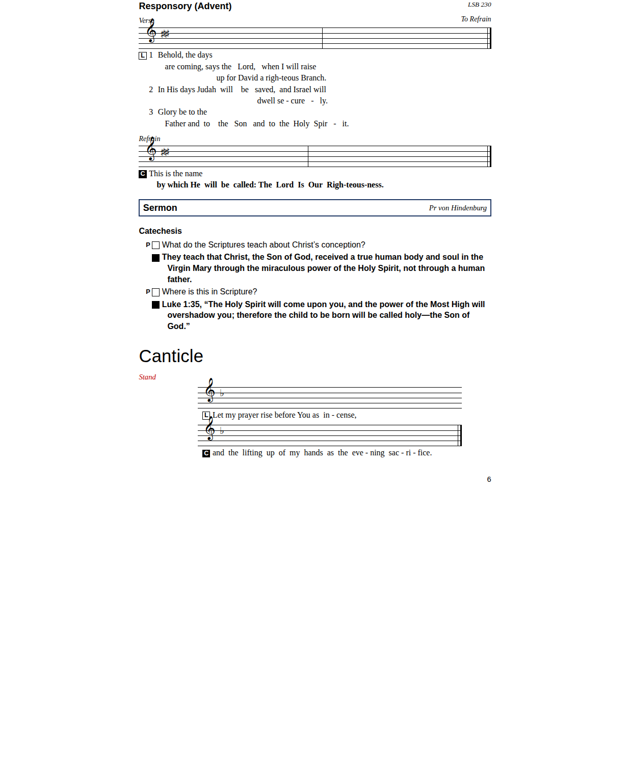LSB 230
Responsory (Advent)
Verse To Refrain
𝄞 ♯♯
L 1 Behold, the days
are coming, says the Lord, when I will raise
up for David a righ-teous Branch.
L 2 In His days Judah will be saved, and Israel will
dwell se - cure - ly.
L 3 Glory be to the
Father and to the Son and to the Holy Spir - it.
Refrain
𝄞 ♯♯
CThis is the name
by which He will be called: The Lord Is Our Righ-teous-ness.
Sermon Pr von Hindenburg
Catechesis
PWhat do the Scriptures teach about Christ’s conception?
CThey teach that Christ, the Son of God, received a true human body and soul in the Virgin Mary through the miraculous power of the Holy Spirit, not through a human father.
PWhere is this in Scripture?
CLuke 1:35, “The Holy Spirit will come upon you, and the power of the Most High will overshadow you; therefore the child to be born will be called holy—the Son of God.”
Canticle
Stand
𝄞 ♭
LLet my prayer rise before You as in - cense,
𝄞 ♭
Cand the lifting up of my hands as the eve - ning sac - ri - fice.
6